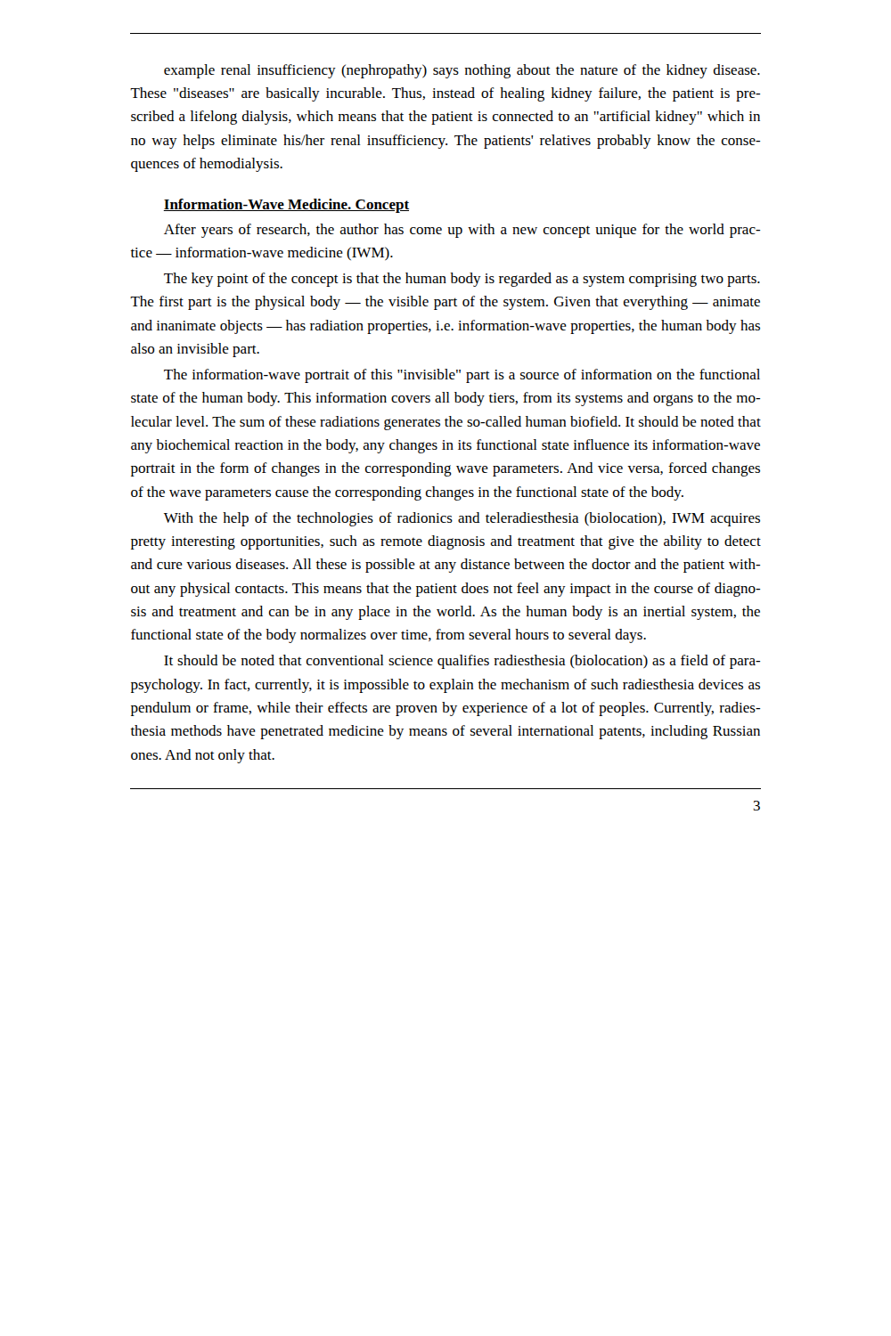example renal insufficiency (nephropathy) says nothing about the nature of the kidney disease. These "diseases" are basically incurable. Thus, instead of healing kidney failure, the patient is prescribed a lifelong dialysis, which means that the patient is connected to an "artificial kidney" which in no way helps eliminate his/her renal insufficiency. The patients' relatives probably know the consequences of hemodialysis.
Information-Wave Medicine. Concept
After years of research, the author has come up with a new concept unique for the world practice — information-wave medicine (IWM).
The key point of the concept is that the human body is regarded as a system comprising two parts. The first part is the physical body — the visible part of the system. Given that everything — animate and inanimate objects — has radiation properties, i.e. information-wave properties, the human body has also an invisible part.
The information-wave portrait of this "invisible" part is a source of information on the functional state of the human body. This information covers all body tiers, from its systems and organs to the molecular level. The sum of these radiations generates the so-called human biofield. It should be noted that any biochemical reaction in the body, any changes in its functional state influence its information-wave portrait in the form of changes in the corresponding wave parameters. And vice versa, forced changes of the wave parameters cause the corresponding changes in the functional state of the body.
With the help of the technologies of radionics and teleradiesthesia (biolocation), IWM acquires pretty interesting opportunities, such as remote diagnosis and treatment that give the ability to detect and cure various diseases. All these is possible at any distance between the doctor and the patient without any physical contacts. This means that the patient does not feel any impact in the course of diagnosis and treatment and can be in any place in the world. As the human body is an inertial system, the functional state of the body normalizes over time, from several hours to several days.
It should be noted that conventional science qualifies radiesthesia (biolocation) as a field of parapsychology. In fact, currently, it is impossible to explain the mechanism of such radiesthesia devices as pendulum or frame, while their effects are proven by experience of a lot of peoples. Currently, radiesthesia methods have penetrated medicine by means of several international patents, including Russian ones. And not only that.
3